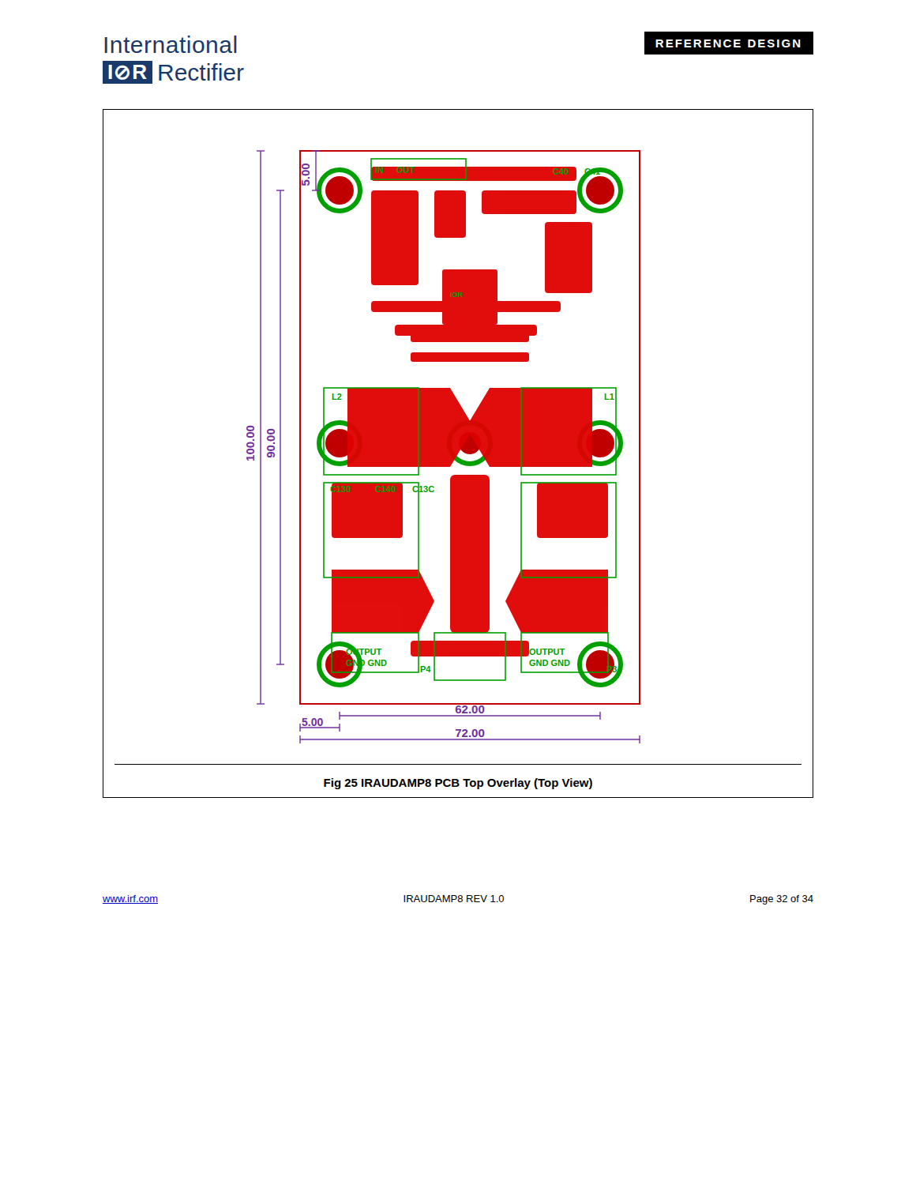International
I⊘R Rectifier
REFERENCE DESIGN
IN OUT L2 L1 C130 C140 C13C OUTPUT GND GND OUTPUT GND GND P4 P3 C40 C41 IOR 100.00 90.00 5.00 5.00 62.00 72.00
Fig 25 IRAUDAMP8 PCB Top Overlay (Top View)
www.irf.com
IRAUDAMP8 REV 1.0
Page 32 of 34